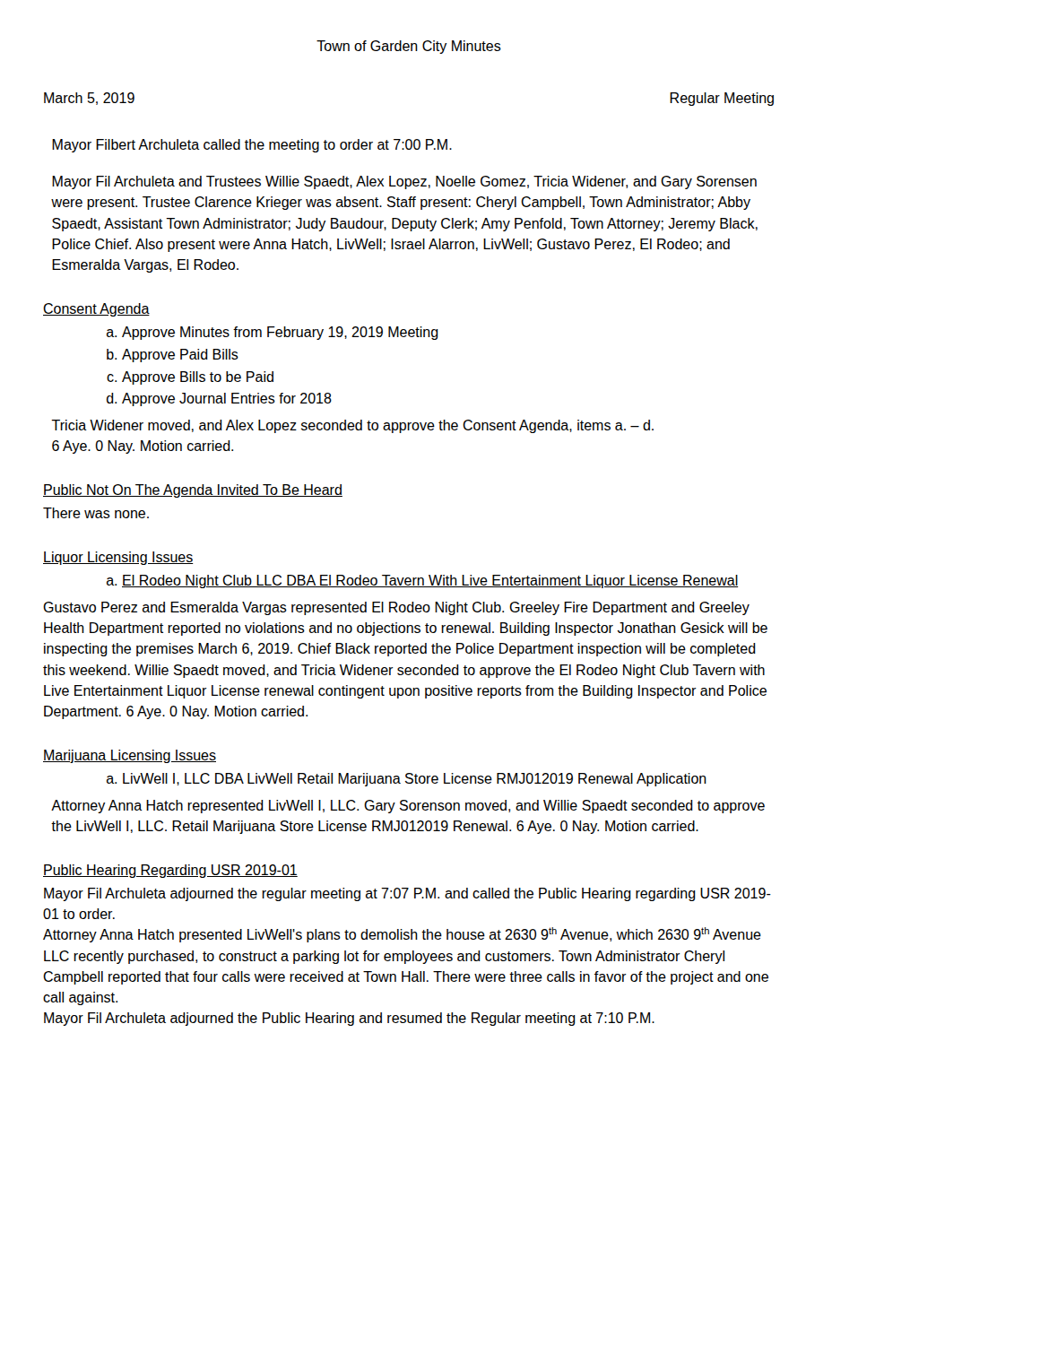Town of Garden City Minutes
March 5, 2019 Regular Meeting
Mayor Filbert Archuleta called the meeting to order at 7:00 P.M.
Mayor Fil Archuleta and Trustees Willie Spaedt, Alex Lopez, Noelle Gomez, Tricia Widener, and Gary Sorensen were present. Trustee Clarence Krieger was absent. Staff present: Cheryl Campbell, Town Administrator; Abby Spaedt, Assistant Town Administrator; Judy Baudour, Deputy Clerk; Amy Penfold, Town Attorney; Jeremy Black, Police Chief. Also present were Anna Hatch, LivWell; Israel Alarron, LivWell; Gustavo Perez, El Rodeo; and Esmeralda Vargas, El Rodeo.
Consent Agenda
Approve Minutes from February 19, 2019 Meeting
Approve Paid Bills
Approve Bills to be Paid
Approve Journal Entries for 2018
Tricia Widener moved, and Alex Lopez seconded to approve the Consent Agenda, items a. – d.
6 Aye. 0 Nay. Motion carried.
Public Not On The Agenda Invited To Be Heard
There was none.
Liquor Licensing Issues
El Rodeo Night Club LLC DBA El Rodeo Tavern With Live Entertainment Liquor License Renewal
Gustavo Perez and Esmeralda Vargas represented El Rodeo Night Club. Greeley Fire Department and Greeley Health Department reported no violations and no objections to renewal. Building Inspector Jonathan Gesick will be inspecting the premises March 6, 2019. Chief Black reported the Police Department inspection will be completed this weekend. Willie Spaedt moved, and Tricia Widener seconded to approve the El Rodeo Night Club Tavern with Live Entertainment Liquor License renewal contingent upon positive reports from the Building Inspector and Police Department. 6 Aye. 0 Nay. Motion carried.
Marijuana Licensing Issues
LivWell I, LLC DBA LivWell Retail Marijuana Store License RMJ012019 Renewal Application
Attorney Anna Hatch represented LivWell I, LLC. Gary Sorenson moved, and Willie Spaedt seconded to approve the LivWell I, LLC. Retail Marijuana Store License RMJ012019 Renewal. 6 Aye. 0 Nay. Motion carried.
Public Hearing Regarding USR 2019-01
Mayor Fil Archuleta adjourned the regular meeting at 7:07 P.M. and called the Public Hearing regarding USR 2019-01 to order.
Attorney Anna Hatch presented LivWell's plans to demolish the house at 2630 9th Avenue, which 2630 9th Avenue LLC recently purchased, to construct a parking lot for employees and customers. Town Administrator Cheryl Campbell reported that four calls were received at Town Hall. There were three calls in favor of the project and one call against.
Mayor Fil Archuleta adjourned the Public Hearing and resumed the Regular meeting at 7:10 P.M.